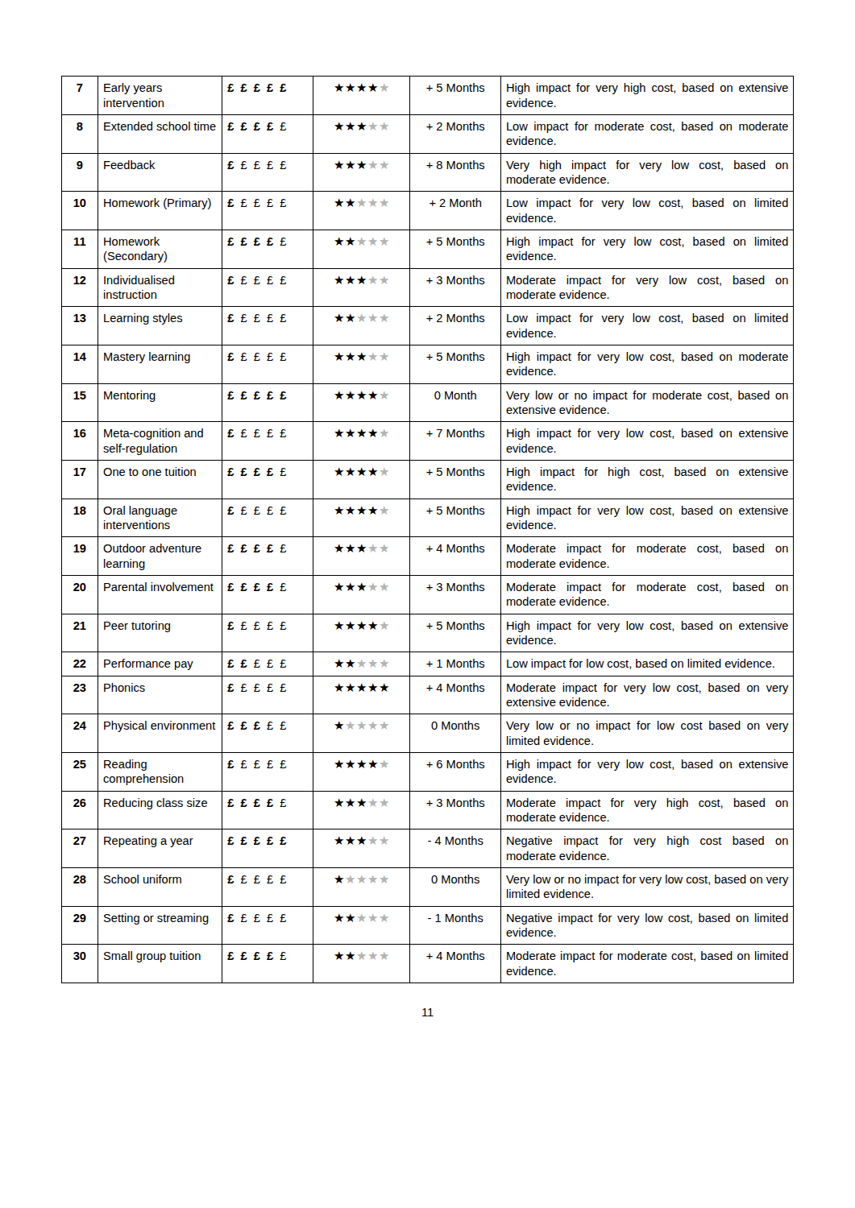| 7 | Early years intervention | £ £ £ £ £ | ★★★★ ★ | + 5 Months | High impact for very high cost, based on extensive evidence. |
| 8 | Extended school time | £ £ £ £ £ | ★★★ ★★ | + 2 Months | Low impact for moderate cost, based on moderate evidence. |
| 9 | Feedback | £ £ £ £ £ | ★★★ ★★ | + 8 Months | Very high impact for very low cost, based on moderate evidence. |
| 10 | Homework (Primary) | £ £ £ £ £ | ★★ ★★★ | + 2 Month | Low impact for very low cost, based on limited evidence. |
| 11 | Homework (Secondary) | £ £ £ £ £ | ★★ ★★★ | + 5 Months | High impact for very low cost, based on limited evidence. |
| 12 | Individualised instruction | £ £ £ £ £ | ★★★ ★★ | + 3 Months | Moderate impact for very low cost, based on moderate evidence. |
| 13 | Learning styles | £ £ £ £ £ | ★★ ★★★ | + 2 Months | Low impact for very low cost, based on limited evidence. |
| 14 | Mastery learning | £ £ £ £ £ | ★★★ ★★ | + 5 Months | High impact for very low cost, based on moderate evidence. |
| 15 | Mentoring | £ £ £ £ £ | ★★★★ ★ | 0 Month | Very low or no impact for moderate cost, based on extensive evidence. |
| 16 | Meta-cognition and self-regulation | £ £ £ £ £ | ★★★★ ★ | + 7 Months | High impact for very low cost, based on extensive evidence. |
| 17 | One to one tuition | £ £ £ £ £ | ★★★★ ★ | + 5 Months | High impact for high cost, based on extensive evidence. |
| 18 | Oral language interventions | £ £ £ £ £ | ★★★★ ★ | + 5 Months | High impact for very low cost, based on extensive evidence. |
| 19 | Outdoor adventure learning | £ £ £ £ £ | ★★★ ★★ | + 4 Months | Moderate impact for moderate cost, based on moderate evidence. |
| 20 | Parental involvement | £ £ £ £ £ | ★★★ ★★ | + 3 Months | Moderate impact for moderate cost, based on moderate evidence. |
| 21 | Peer tutoring | £ £ £ £ £ | ★★★★ ★ | + 5 Months | High impact for very low cost, based on extensive evidence. |
| 22 | Performance pay | £ £ £ £ £ | ★★ ★★★ | + 1 Months | Low impact for low cost, based on limited evidence. |
| 23 | Phonics | £ £ £ £ £ | ★★★★★ | + 4 Months | Moderate impact for very low cost, based on very extensive evidence. |
| 24 | Physical environment | £ £ £ £ £ | ★ ★★★★ | 0 Months | Very low or no impact for low cost based on very limited evidence. |
| 25 | Reading comprehension | £ £ £ £ £ | ★★★★ ★ | + 6 Months | High impact for very low cost, based on extensive evidence. |
| 26 | Reducing class size | £ £ £ £ £ | ★★★ ★★ | + 3 Months | Moderate impact for very high cost, based on moderate evidence. |
| 27 | Repeating a year | £ £ £ £ £ | ★★★ ★★ | - 4 Months | Negative impact for very high cost based on moderate evidence. |
| 28 | School uniform | £ £ £ £ £ | ★ ★★★★ | 0 Months | Very low or no impact for very low cost, based on very limited evidence. |
| 29 | Setting or streaming | £ £ £ £ £ | ★★ ★★★ | - 1 Months | Negative impact for very low cost, based on limited evidence. |
| 30 | Small group tuition | £ £ £ £ £ | ★★ ★★★ | + 4 Months | Moderate impact for moderate cost, based on limited evidence. |
11